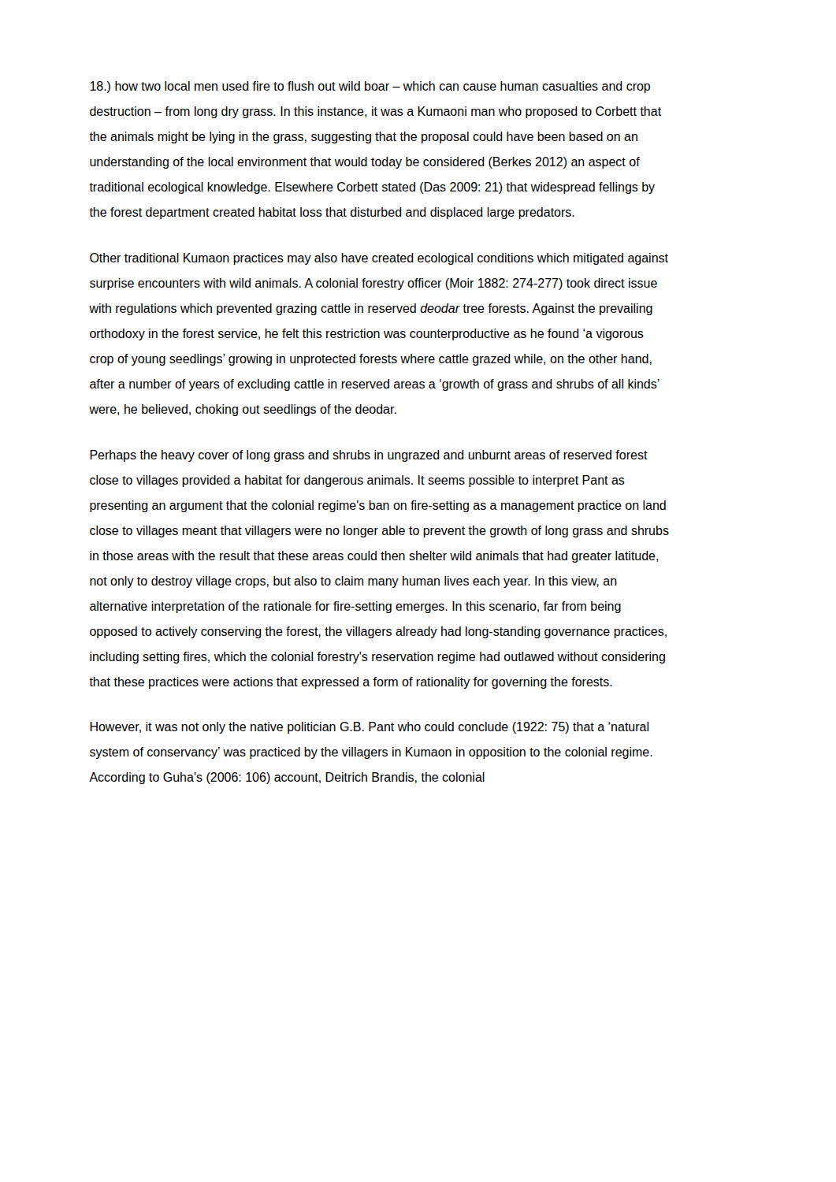18.) how two local men used fire to flush out wild boar – which can cause human casualties and crop destruction – from long dry grass. In this instance, it was a Kumaoni man who proposed to Corbett that the animals might be lying in the grass, suggesting that the proposal could have been based on an understanding of the local environment that would today be considered (Berkes 2012) an aspect of traditional ecological knowledge. Elsewhere Corbett stated (Das 2009: 21) that widespread fellings by the forest department created habitat loss that disturbed and displaced large predators.
Other traditional Kumaon practices may also have created ecological conditions which mitigated against surprise encounters with wild animals. A colonial forestry officer (Moir 1882: 274-277) took direct issue with regulations which prevented grazing cattle in reserved deodar tree forests. Against the prevailing orthodoxy in the forest service, he felt this restriction was counterproductive as he found ‘a vigorous crop of young seedlings’ growing in unprotected forests where cattle grazed while, on the other hand, after a number of years of excluding cattle in reserved areas a ‘growth of grass and shrubs of all kinds’ were, he believed, choking out seedlings of the deodar.
Perhaps the heavy cover of long grass and shrubs in ungrazed and unburnt areas of reserved forest close to villages provided a habitat for dangerous animals. It seems possible to interpret Pant as presenting an argument that the colonial regime's ban on fire-setting as a management practice on land close to villages meant that villagers were no longer able to prevent the growth of long grass and shrubs in those areas with the result that these areas could then shelter wild animals that had greater latitude, not only to destroy village crops, but also to claim many human lives each year. In this view, an alternative interpretation of the rationale for fire-setting emerges. In this scenario, far from being opposed to actively conserving the forest, the villagers already had long-standing governance practices, including setting fires, which the colonial forestry's reservation regime had outlawed without considering that these practices were actions that expressed a form of rationality for governing the forests.
However, it was not only the native politician G.B. Pant who could conclude (1922: 75) that a ‘natural system of conservancy’ was practiced by the villagers in Kumaon in opposition to the colonial regime. According to Guha's (2006: 106) account, Deitrich Brandis, the colonial